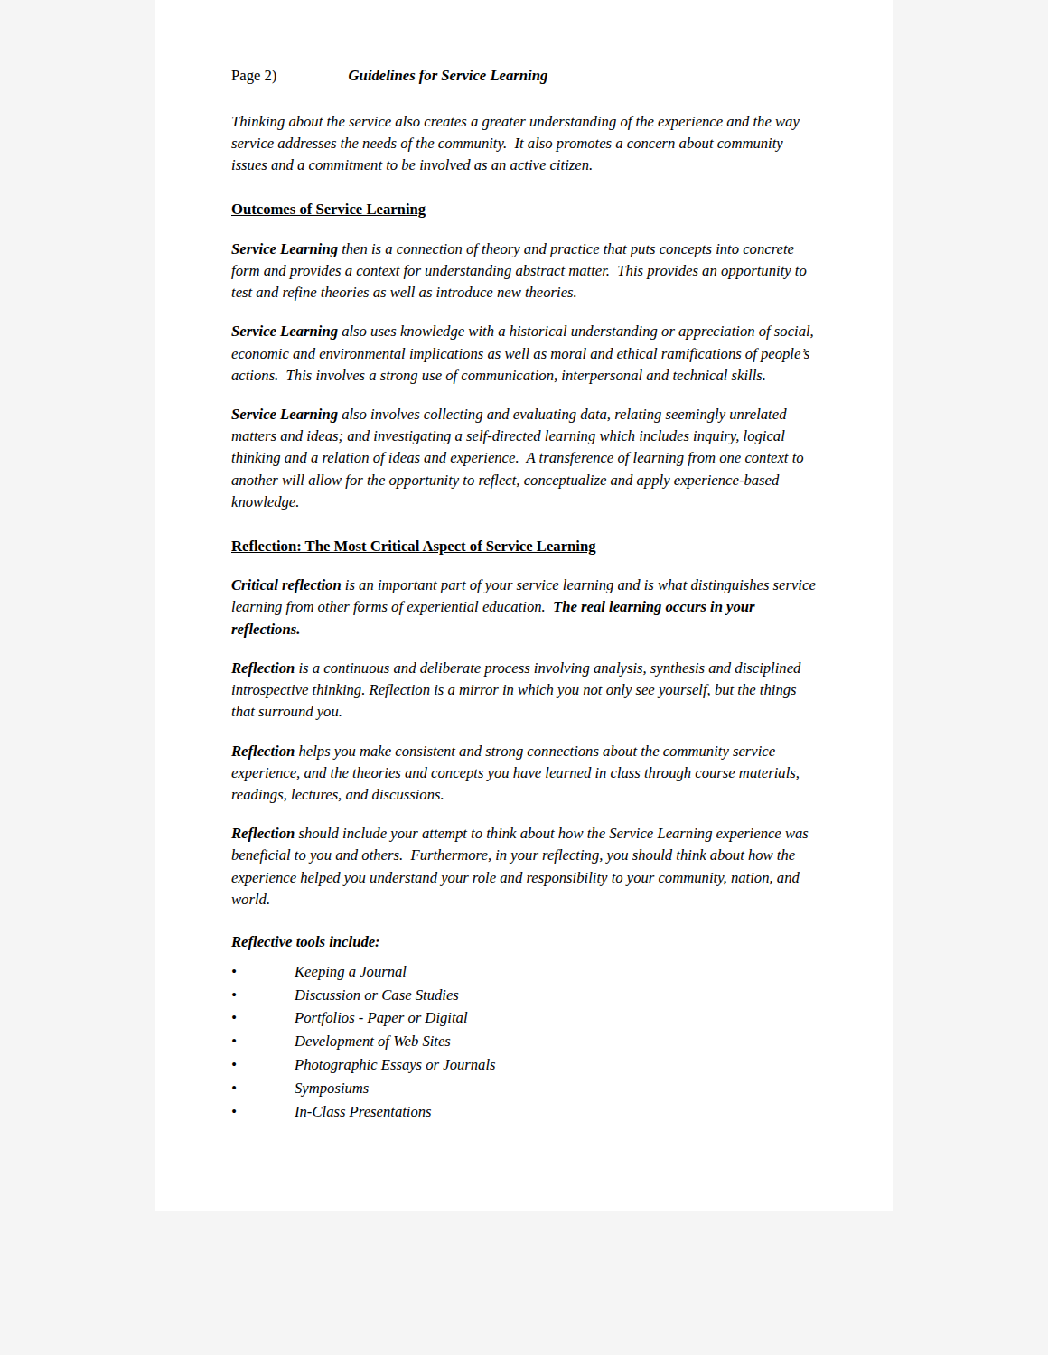Page 2) Guidelines for Service Learning
Thinking about the service also creates a greater understanding of the experience and the way service addresses the needs of the community. It also promotes a concern about community issues and a commitment to be involved as an active citizen.
Outcomes of Service Learning
Service Learning then is a connection of theory and practice that puts concepts into concrete form and provides a context for understanding abstract matter. This provides an opportunity to test and refine theories as well as introduce new theories.
Service Learning also uses knowledge with a historical understanding or appreciation of social, economic and environmental implications as well as moral and ethical ramifications of people’s actions. This involves a strong use of communication, interpersonal and technical skills.
Service Learning also involves collecting and evaluating data, relating seemingly unrelated matters and ideas; and investigating a self-directed learning which includes inquiry, logical thinking and a relation of ideas and experience. A transference of learning from one context to another will allow for the opportunity to reflect, conceptualize and apply experience-based knowledge.
Reflection: The Most Critical Aspect of Service Learning
Critical reflection is an important part of your service learning and is what distinguishes service learning from other forms of experiential education. The real learning occurs in your reflections.
Reflection is a continuous and deliberate process involving analysis, synthesis and disciplined introspective thinking. Reflection is a mirror in which you not only see yourself, but the things that surround you.
Reflection helps you make consistent and strong connections about the community service experience, and the theories and concepts you have learned in class through course materials, readings, lectures, and discussions.
Reflection should include your attempt to think about how the Service Learning experience was beneficial to you and others. Furthermore, in your reflecting, you should think about how the experience helped you understand your role and responsibility to your community, nation, and world.
Reflective tools include:
•Keeping a Journal
•Discussion or Case Studies
•Portfolios - Paper or Digital
•Development of Web Sites
•Photographic Essays or Journals
•Symposiums
•In-Class Presentations